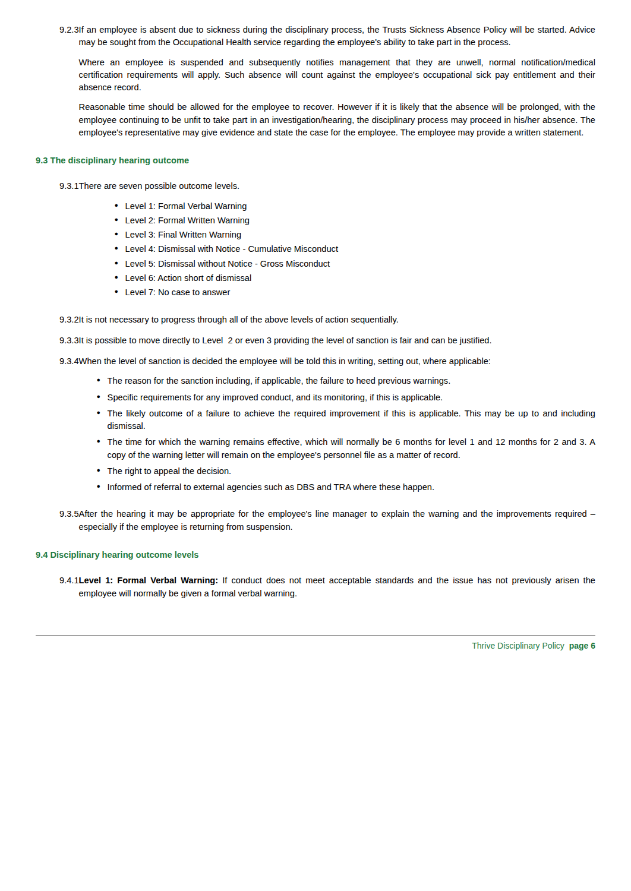9.2.3
If an employee is absent due to sickness during the disciplinary process, the Trusts Sickness Absence Policy will be started. Advice may be sought from the Occupational Health service regarding the employee's ability to take part in the process.
Where an employee is suspended and subsequently notifies management that they are unwell, normal notification/medical certification requirements will apply. Such absence will count against the employee's occupational sick pay entitlement and their absence record.
Reasonable time should be allowed for the employee to recover. However if it is likely that the absence will be prolonged, with the employee continuing to be unfit to take part in an investigation/hearing, the disciplinary process may proceed in his/her absence. The employee's representative may give evidence and state the case for the employee. The employee may provide a written statement.
9.3 The disciplinary hearing outcome
9.3.1
There are seven possible outcome levels.
Level 1: Formal Verbal Warning
Level 2: Formal Written Warning
Level 3: Final Written Warning
Level 4: Dismissal with Notice - Cumulative Misconduct
Level 5: Dismissal without Notice - Gross Misconduct
Level 6: Action short of dismissal
Level 7: No case to answer
9.3.2
It is not necessary to progress through all of the above levels of action sequentially.
9.3.3
It is possible to move directly to Level 2 or even 3 providing the level of sanction is fair and can be justified.
9.3.4
When the level of sanction is decided the employee will be told this in writing, setting out, where applicable:
The reason for the sanction including, if applicable, the failure to heed previous warnings.
Specific requirements for any improved conduct, and its monitoring, if this is applicable.
The likely outcome of a failure to achieve the required improvement if this is applicable. This may be up to and including dismissal.
The time for which the warning remains effective, which will normally be 6 months for level 1 and 12 months for 2 and 3. A copy of the warning letter will remain on the employee's personnel file as a matter of record.
The right to appeal the decision.
Informed of referral to external agencies such as DBS and TRA where these happen.
9.3.5
After the hearing it may be appropriate for the employee's line manager to explain the warning and the improvements required – especially if the employee is returning from suspension.
9.4 Disciplinary hearing outcome levels
9.4.1
Level 1: Formal Verbal Warning: If conduct does not meet acceptable standards and the issue has not previously arisen the employee will normally be given a formal verbal warning.
Thrive Disciplinary Policy page 6